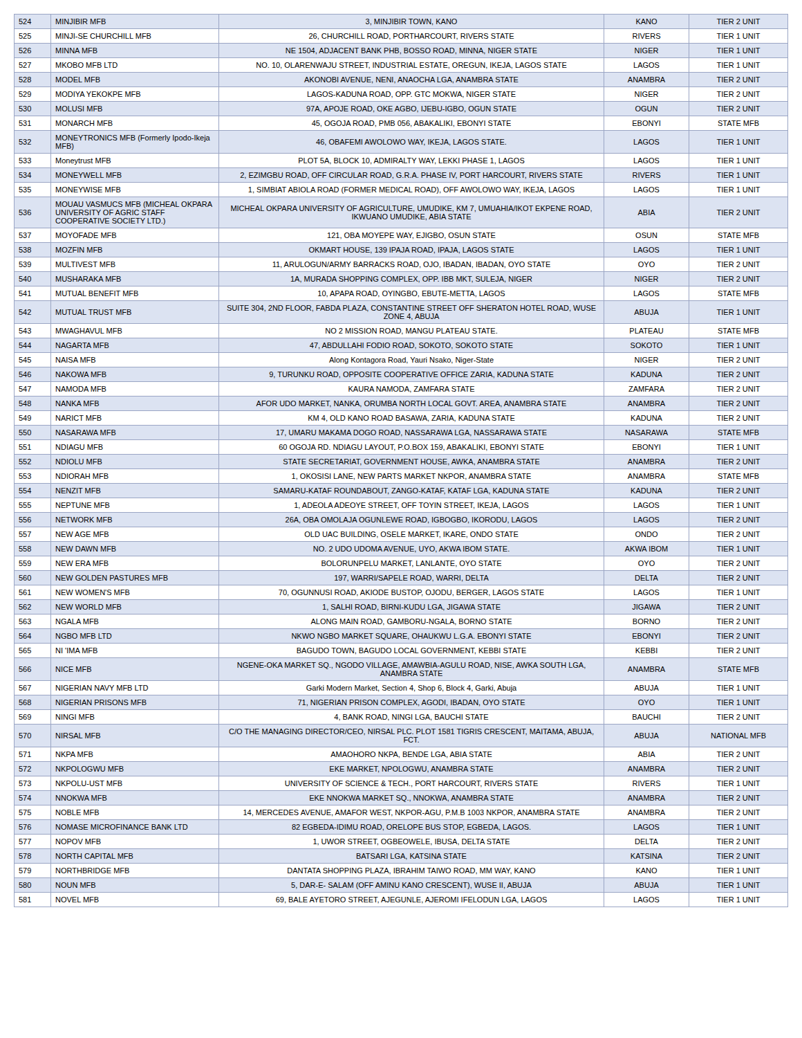| 524 | MINJIBIR MFB | 3, MINJIBIR TOWN, KANO | KANO | TIER 2 UNIT |
| 525 | MINJI-SE CHURCHILL MFB | 26, CHURCHILL ROAD, PORTHARCOURT, RIVERS STATE | RIVERS | TIER 1 UNIT |
| 526 | MINNA MFB | NE 1504, ADJACENT BANK PHB, BOSSO ROAD, MINNA, NIGER STATE | NIGER | TIER 1 UNIT |
| 527 | MKOBO MFB LTD | NO. 10, OLARENWAJU STREET, INDUSTRIAL ESTATE, OREGUN, IKEJA, LAGOS STATE | LAGOS | TIER 1 UNIT |
| 528 | MODEL MFB | AKONOBI AVENUE, NENI, ANAOCHA LGA, ANAMBRA STATE | ANAMBRA | TIER 2 UNIT |
| 529 | MODIYA YEKOKPE MFB | LAGOS-KADUNA ROAD, OPP. GTC MOKWA, NIGER STATE | NIGER | TIER 2 UNIT |
| 530 | MOLUSI MFB | 97A, APOJE ROAD, OKE AGBO, IJEBU-IGBO, OGUN STATE | OGUN | TIER 2 UNIT |
| 531 | MONARCH MFB | 45, OGOJA ROAD, PMB 056, ABAKALIKI, EBONYI STATE | EBONYI | STATE MFB |
| 532 | MONEYTRONICS MFB (Formerly Ipodo-Ikeja MFB) | 46, OBAFEMI AWOLOWO WAY, IKEJA, LAGOS STATE. | LAGOS | TIER 1 UNIT |
| 533 | Moneytrust MFB | PLOT 5A, BLOCK 10, ADMIRALTY WAY, LEKKI PHASE 1, LAGOS | LAGOS | TIER 1 UNIT |
| 534 | MONEYWELL MFB | 2, EZIMGBU ROAD, OFF CIRCULAR ROAD, G.R.A. PHASE IV, PORT HARCOURT, RIVERS STATE | RIVERS | TIER 1 UNIT |
| 535 | MONEYWISE MFB | 1, SIMBIAT ABIOLA ROAD (FORMER MEDICAL ROAD), OFF AWOLOWO WAY, IKEJA, LAGOS | LAGOS | TIER 1 UNIT |
| 536 | MOUAU VASMUCS MFB (MICHEAL OKPARA UNIVERSITY OF AGRIC STAFF COOPERATIVE SOCIETY LTD.) | MICHEAL OKPARA UNIVERSITY OF AGRICULTURE, UMUDIKE, KM 7, UMUAHIA/IKOT EKPENE ROAD, IKWUANO UMUDIKE, ABIA STATE | ABIA | TIER 2 UNIT |
| 537 | MOYOFADE MFB | 121, OBA MOYEPE WAY, EJIGBO, OSUN STATE | OSUN | STATE MFB |
| 538 | MOZFIN MFB | OKMART HOUSE, 139 IPAJA ROAD, IPAJA, LAGOS STATE | LAGOS | TIER 1 UNIT |
| 539 | MULTIVEST MFB | 11, ARULOGUN/ARMY BARRACKS ROAD, OJO, IBADAN, IBADAN, OYO STATE | OYO | TIER 2 UNIT |
| 540 | MUSHARAKA MFB | 1A, MURADA SHOPPING COMPLEX, OPP. IBB MKT, SULEJA, NIGER | NIGER | TIER 2 UNIT |
| 541 | MUTUAL BENEFIT MFB | 10, APAPA ROAD, OYINGBO, EBUTE-METTA, LAGOS | LAGOS | STATE MFB |
| 542 | MUTUAL TRUST MFB | SUITE 304, 2ND FLOOR, FABDA PLAZA, CONSTANTINE STREET OFF SHERATON HOTEL ROAD, WUSE ZONE 4, ABUJA | ABUJA | TIER 1 UNIT |
| 543 | MWAGHAVUL MFB | NO 2 MISSION ROAD, MANGU PLATEAU STATE. | PLATEAU | STATE MFB |
| 544 | NAGARTA MFB | 47, ABDULLAHI FODIO ROAD, SOKOTO, SOKOTO STATE | SOKOTO | TIER 1 UNIT |
| 545 | NAISA MFB | Along Kontagora Road, Yauri Nsako, Niger-State | NIGER | TIER 2 UNIT |
| 546 | NAKOWA MFB | 9, TURUNKU ROAD, OPPOSITE COOPERATIVE OFFICE ZARIA, KADUNA STATE | KADUNA | TIER 2 UNIT |
| 547 | NAMODA MFB | KAURA NAMODA, ZAMFARA STATE | ZAMFARA | TIER 2 UNIT |
| 548 | NANKA MFB | AFOR UDO MARKET, NANKA, ORUMBA NORTH LOCAL GOVT. AREA, ANAMBRA STATE | ANAMBRA | TIER 2 UNIT |
| 549 | NARICT MFB | KM 4, OLD KANO ROAD BASAWA, ZARIA, KADUNA STATE | KADUNA | TIER 2 UNIT |
| 550 | NASARAWA MFB | 17, UMARU MAKAMA DOGO ROAD, NASSARAWA LGA, NASSARAWA STATE | NASARAWA | STATE MFB |
| 551 | NDIAGU MFB | 60 OGOJA RD. NDIAGU LAYOUT, P.O.BOX 159, ABAKALIKI, EBONYI STATE | EBONYI | TIER 1 UNIT |
| 552 | NDIOLU MFB | STATE SECRETARIAT, GOVERNMENT HOUSE, AWKA, ANAMBRA STATE | ANAMBRA | TIER 2 UNIT |
| 553 | NDIORAH MFB | 1, OKOSISI LANE, NEW PARTS MARKET NKPOR, ANAMBRA STATE | ANAMBRA | STATE MFB |
| 554 | NENZIT MFB | SAMARU-KATAF ROUNDABOUT, ZANGO-KATAF, KATAF LGA, KADUNA STATE | KADUNA | TIER 2 UNIT |
| 555 | NEPTUNE MFB | 1, ADEOLA ADEOYE STREET, OFF TOYIN STREET, IKEJA, LAGOS | LAGOS | TIER 1 UNIT |
| 556 | NETWORK MFB | 26A, OBA OMOLAJA OGUNLEWE ROAD, IGBOGBO, IKORODU, LAGOS | LAGOS | TIER 2 UNIT |
| 557 | NEW AGE MFB | OLD UAC BUILDING, OSELE MARKET, IKARE, ONDO STATE | ONDO | TIER 2 UNIT |
| 558 | NEW DAWN MFB | NO. 2 UDO UDOMA AVENUE, UYO, AKWA IBOM STATE. | AKWA IBOM | TIER 1 UNIT |
| 559 | NEW ERA MFB | BOLORUNPELU MARKET, LANLANTE, OYO STATE | OYO | TIER 2 UNIT |
| 560 | NEW GOLDEN PASTURES MFB | 197, WARRI/SAPELE ROAD, WARRI, DELTA | DELTA | TIER 2 UNIT |
| 561 | NEW WOMEN'S MFB | 70, OGUNNUSI ROAD, AKIODE BUSTOP, OJODU, BERGER, LAGOS STATE | LAGOS | TIER 1 UNIT |
| 562 | NEW WORLD MFB | 1, SALHI ROAD, BIRNI-KUDU LGA, JIGAWA STATE | JIGAWA | TIER 2 UNIT |
| 563 | NGALA MFB | ALONG MAIN ROAD, GAMBORU-NGALA, BORNO STATE | BORNO | TIER 2 UNIT |
| 564 | NGBO MFB LTD | NKWO NGBO MARKET SQUARE, OHAUKWU L.G.A. EBONYI STATE | EBONYI | TIER 2 UNIT |
| 565 | NI 'IMA MFB | BAGUDO TOWN, BAGUDO LOCAL GOVERNMENT, KEBBI STATE | KEBBI | TIER 2 UNIT |
| 566 | NICE MFB | NGENE-OKA MARKET SQ., NGODO VILLAGE, AMAWBIA-AGULU ROAD, NISE, AWKA SOUTH LGA, ANAMBRA STATE | ANAMBRA | STATE MFB |
| 567 | NIGERIAN NAVY MFB LTD | Garki Modern Market, Section 4, Shop 6, Block 4, Garki, Abuja | ABUJA | TIER 1 UNIT |
| 568 | NIGERIAN PRISONS MFB | 71, NIGERIAN PRISON COMPLEX, AGODI, IBADAN, OYO STATE | OYO | TIER 1 UNIT |
| 569 | NINGI MFB | 4, BANK ROAD, NINGI LGA, BAUCHI STATE | BAUCHI | TIER 2 UNIT |
| 570 | NIRSAL MFB | C/O THE MANAGING DIRECTOR/CEO, NIRSAL PLC. PLOT 1581 TIGRIS CRESCENT, MAITAMA, ABUJA, FCT. | ABUJA | NATIONAL MFB |
| 571 | NKPA MFB | AMAOHORO NKPA, BENDE LGA, ABIA STATE | ABIA | TIER 2 UNIT |
| 572 | NKPOLOGWU MFB | EKE MARKET, NPOLOGWU, ANAMBRA STATE | ANAMBRA | TIER 2 UNIT |
| 573 | NKPOLU-UST MFB | UNIVERSITY OF SCIENCE & TECH., PORT HARCOURT, RIVERS STATE | RIVERS | TIER 1 UNIT |
| 574 | NNOKWA MFB | EKE NNOKWA MARKET SQ., NNOKWA, ANAMBRA STATE | ANAMBRA | TIER 2 UNIT |
| 575 | NOBLE MFB | 14, MERCEDES AVENUE, AMAFOR WEST, NKPOR-AGU, P.M.B 1003 NKPOR, ANAMBRA STATE | ANAMBRA | TIER 2 UNIT |
| 576 | NOMASE MICROFINANCE BANK LTD | 82 EGBEDA-IDIMU ROAD, ORELOPE BUS STOP, EGBEDA, LAGOS. | LAGOS | TIER 1 UNIT |
| 577 | NOPOV MFB | 1, UWOR STREET, OGBEOWELE, IBUSA, DELTA STATE | DELTA | TIER 2 UNIT |
| 578 | NORTH CAPITAL MFB | BATSARI LGA, KATSINA STATE | KATSINA | TIER 2 UNIT |
| 579 | NORTHBRIDGE MFB | DANTATA SHOPPING PLAZA, IBRAHIM TAIWO ROAD, MM WAY, KANO | KANO | TIER 1 UNIT |
| 580 | NOUN MFB | 5, DAR-E- SALAM (OFF AMINU KANO CRESCENT), WUSE II, ABUJA | ABUJA | TIER 1 UNIT |
| 581 | NOVEL MFB | 69, BALE AYETORO STREET, AJEGUNLE, AJEROMI IFELODUN LGA, LAGOS | LAGOS | TIER 1 UNIT |